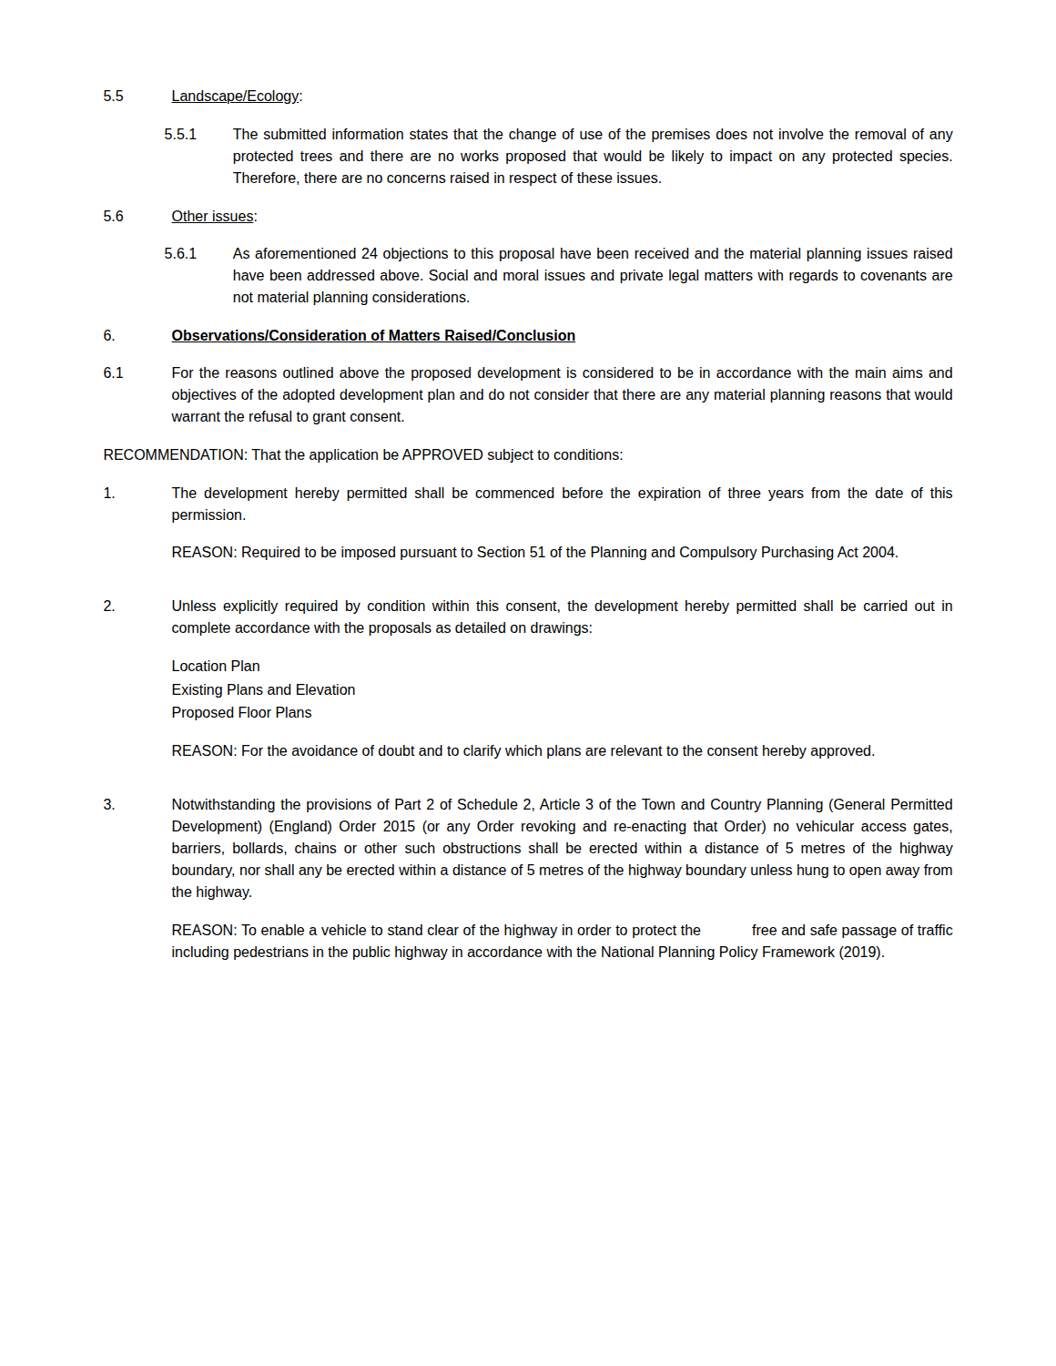5.5
Landscape/Ecology:
5.5.1
The submitted information states that the change of use of the premises does not involve the removal of any protected trees and there are no works proposed that would be likely to impact on any protected species. Therefore, there are no concerns raised in respect of these issues.
5.6
Other issues:
5.6.1
As aforementioned 24 objections to this proposal have been received and the material planning issues raised have been addressed above. Social and moral issues and private legal matters with regards to covenants are not material planning considerations.
6.
Observations/Consideration of Matters Raised/Conclusion
6.1
For the reasons outlined above the proposed development is considered to be in accordance with the main aims and objectives of the adopted development plan and do not consider that there are any material planning reasons that would warrant the refusal to grant consent.
RECOMMENDATION: That the application be APPROVED subject to conditions:
1.
The development hereby permitted shall be commenced before the expiration of three years from the date of this permission.
REASON: Required to be imposed pursuant to Section 51 of the Planning and Compulsory Purchasing Act 2004.
2.
Unless explicitly required by condition within this consent, the development hereby permitted shall be carried out in complete accordance with the proposals as detailed on drawings:
Location Plan
Existing Plans and Elevation
Proposed Floor Plans
REASON: For the avoidance of doubt and to clarify which plans are relevant to the consent hereby approved.
3.
Notwithstanding the provisions of Part 2 of Schedule 2, Article 3 of the Town and Country Planning (General Permitted Development) (England) Order 2015 (or any Order revoking and re-enacting that Order) no vehicular access gates, barriers, bollards, chains or other such obstructions shall be erected within a distance of 5 metres of the highway boundary, nor shall any be erected within a distance of 5 metres of the highway boundary unless hung to open away from the highway.
REASON: To enable a vehicle to stand clear of the highway in order to protect the free and safe passage of traffic including pedestrians in the public highway in accordance with the National Planning Policy Framework (2019).